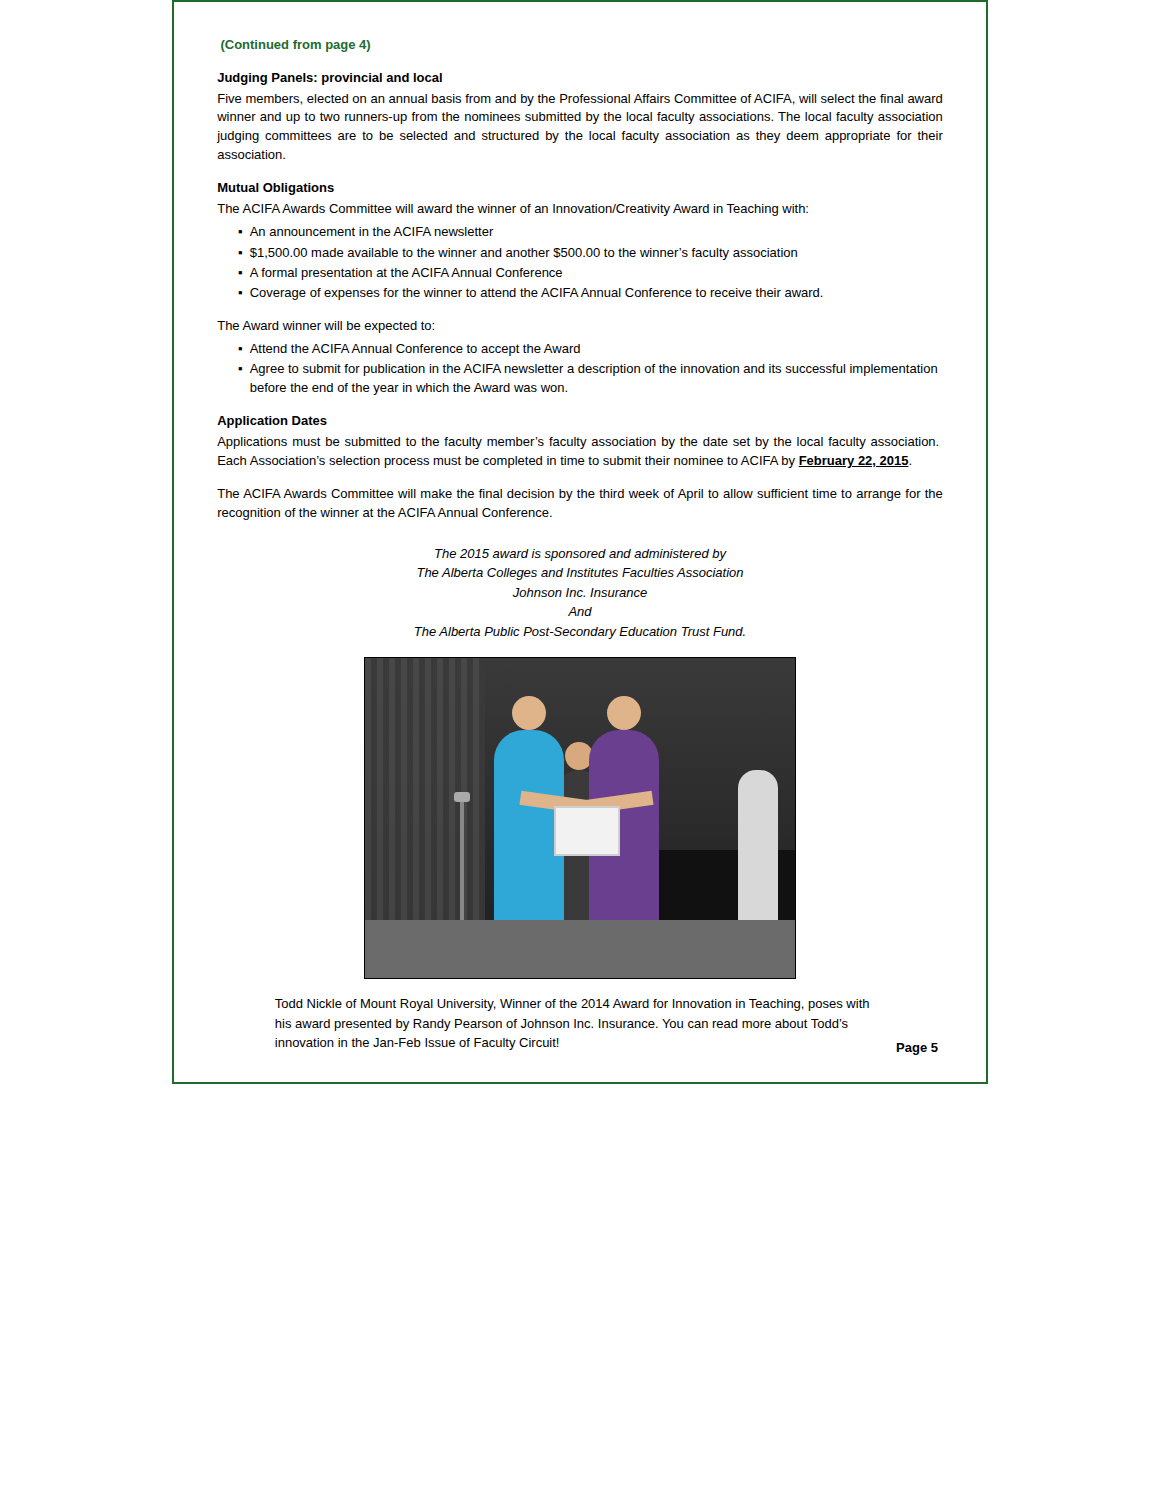(Continued from page 4)
Judging Panels: provincial and local
Five members, elected on an annual basis from and by the Professional Affairs Committee of ACIFA, will select the final award winner and up to two runners-up from the nominees submitted by the local faculty associations. The local faculty association judging committees are to be selected and structured by the local faculty association as they deem appropriate for their association.
Mutual Obligations
The ACIFA Awards Committee will award the winner of an Innovation/Creativity Award in Teaching with:
An announcement in the ACIFA newsletter
$1,500.00 made available to the winner and another $500.00 to the winner’s faculty association
A formal presentation at the ACIFA Annual Conference
Coverage of expenses for the winner to attend the ACIFA Annual Conference to receive their award.
The Award winner will be expected to:
Attend the ACIFA Annual Conference to accept the Award
Agree to submit for publication in the ACIFA newsletter a description of the innovation and its successful implementation before the end of the year in which the Award was won.
Application Dates
Applications must be submitted to the faculty member’s faculty association by the date set by the local faculty association. Each Association’s selection process must be completed in time to submit their nominee to ACIFA by February 22, 2015.
The ACIFA Awards Committee will make the final decision by the third week of April to allow sufficient time to arrange for the recognition of the winner at the ACIFA Annual Conference.
The 2015 award is sponsored and administered by
The Alberta Colleges and Institutes Faculties Association
Johnson Inc. Insurance
And
The Alberta Public Post-Secondary Education Trust Fund.
Todd Nickle of Mount Royal University, Winner of the 2014 Award for Innovation in Teaching, poses with his award presented by Randy Pearson of Johnson Inc. Insurance. You can read more about Todd’s innovation in the Jan-Feb Issue of Faculty Circuit!
Page 5